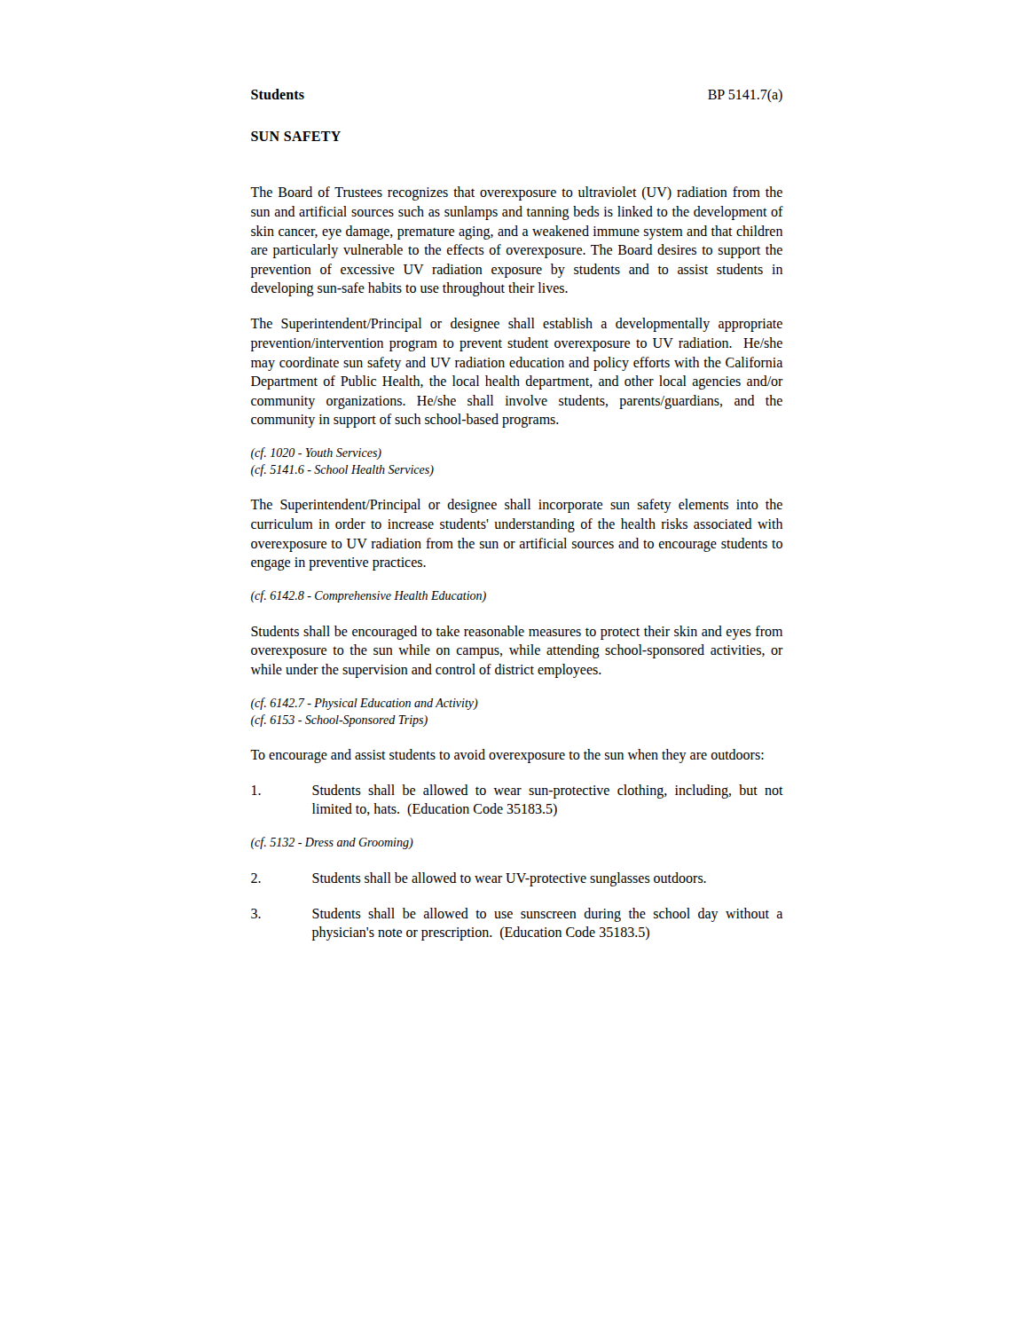Students BP 5141.7(a)
SUN SAFETY
The Board of Trustees recognizes that overexposure to ultraviolet (UV) radiation from the sun and artificial sources such as sunlamps and tanning beds is linked to the development of skin cancer, eye damage, premature aging, and a weakened immune system and that children are particularly vulnerable to the effects of overexposure. The Board desires to support the prevention of excessive UV radiation exposure by students and to assist students in developing sun-safe habits to use throughout their lives.
The Superintendent/Principal or designee shall establish a developmentally appropriate prevention/intervention program to prevent student overexposure to UV radiation. He/she may coordinate sun safety and UV radiation education and policy efforts with the California Department of Public Health, the local health department, and other local agencies and/or community organizations. He/she shall involve students, parents/guardians, and the community in support of such school-based programs.
(cf. 1020 - Youth Services)
(cf. 5141.6 - School Health Services)
The Superintendent/Principal or designee shall incorporate sun safety elements into the curriculum in order to increase students' understanding of the health risks associated with overexposure to UV radiation from the sun or artificial sources and to encourage students to engage in preventive practices.
(cf. 6142.8 - Comprehensive Health Education)
Students shall be encouraged to take reasonable measures to protect their skin and eyes from overexposure to the sun while on campus, while attending school-sponsored activities, or while under the supervision and control of district employees.
(cf. 6142.7 - Physical Education and Activity)
(cf. 6153 - School-Sponsored Trips)
To encourage and assist students to avoid overexposure to the sun when they are outdoors:
1. Students shall be allowed to wear sun-protective clothing, including, but not limited to, hats. (Education Code 35183.5)
(cf. 5132 - Dress and Grooming)
2. Students shall be allowed to wear UV-protective sunglasses outdoors.
3. Students shall be allowed to use sunscreen during the school day without a physician's note or prescription. (Education Code 35183.5)